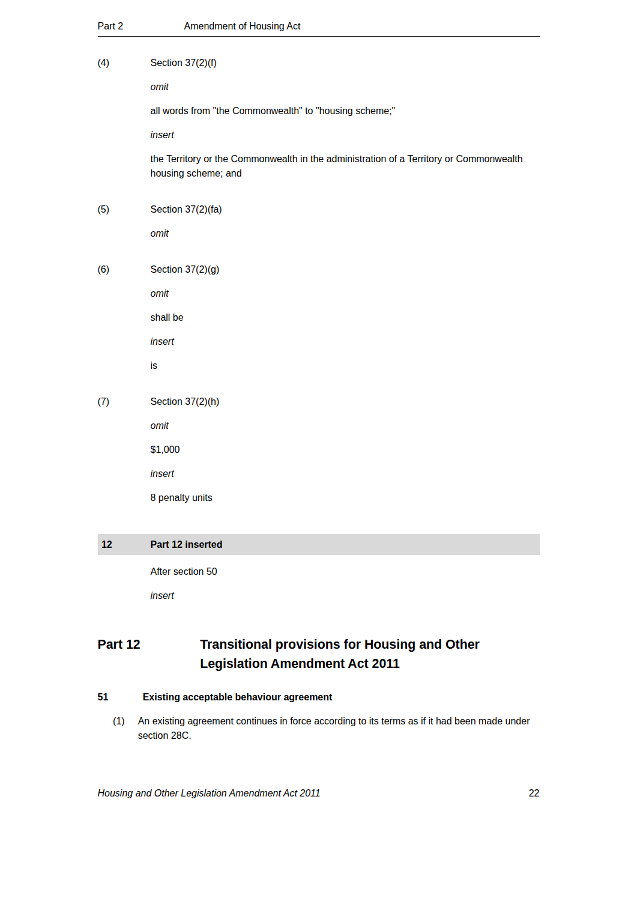Part 2
Amendment of Housing Act
(4)
Section 37(2)(f)
omit
all words from "the Commonwealth" to "housing scheme;"
insert
the Territory or the Commonwealth in the administration of a Territory or Commonwealth housing scheme; and
(5)
Section 37(2)(fa)
omit
(6)
Section 37(2)(g)
omit
shall be
insert
is
(7)
Section 37(2)(h)
omit
$1,000
insert
8 penalty units
12
Part 12 inserted
After section 50
insert
Part 12
Transitional provisions for Housing and Other Legislation Amendment Act 2011
51
Existing acceptable behaviour agreement
(1)
An existing agreement continues in force according to its terms as if it had been made under section 28C.
Housing and Other Legislation Amendment Act 2011
22